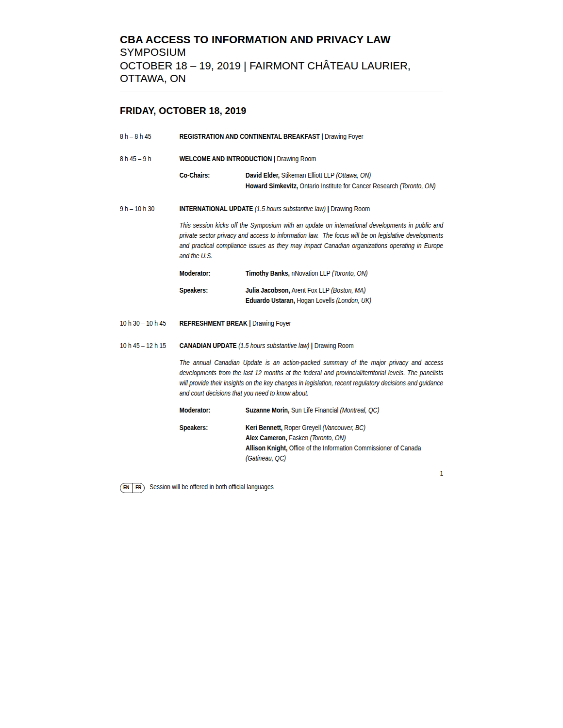CBA ACCESS TO INFORMATION AND PRIVACY LAW SYMPOSIUM
OCTOBER 18 – 19, 2019 | FAIRMONT CHÂTEAU LAURIER, OTTAWA, ON
FRIDAY, OCTOBER 18, 2019
| 8 h – 8 h 45 | REGISTRATION AND CONTINENTAL BREAKFAST / Drawing Foyer |
| 8 h 45 – 9 h | WELCOME AND INTRODUCTION / Drawing Room / Co-Chairs: / David Elder, Stikeman Elliott LLP (Ottawa, ON) Howard Simkevitz, Ontario Institute for Cancer Research (Toronto, ON) / |
| 9 h – 10 h 30 | INTERNATIONAL UPDATE (1.5 hours substantive law) / Drawing Room This session kicks off the Symposium with an update on international developments in public and private sector privacy and access to information law. The focus will be on legislative developments and practical compliance issues as they may impact Canadian organizations operating in Europe and the U.S. / Moderator: / Timothy Banks, nNovation LLP (Toronto, ON) / / Speakers: / Julia Jacobson, Arent Fox LLP (Boston, MA) Eduardo Ustaran, Hogan Lovells (London, UK) / |
| 10 h 30 – 10 h 45 | REFRESHMENT BREAK / Drawing Foyer |
| 10 h 45 – 12 h 15 | CANADIAN UPDATE (1.5 hours substantive law) / Drawing Room The annual Canadian Update is an action-packed summary of the major privacy and access developments from the last 12 months at the federal and provincial/territorial levels. The panelists will provide their insights on the key changes in legislation, recent regulatory decisions and guidance and court decisions that you need to know about. / Moderator: / Suzanne Morin, Sun Life Financial (Montreal, QC) / / Speakers: / Keri Bennett, Roper Greyell (Vancouver, BC) Alex Cameron, Fasken (Toronto, ON) Allison Knight, Office of the Information Commissioner of Canada (Gatineau, QC) / |
1
EN FR Session will be offered in both official languages